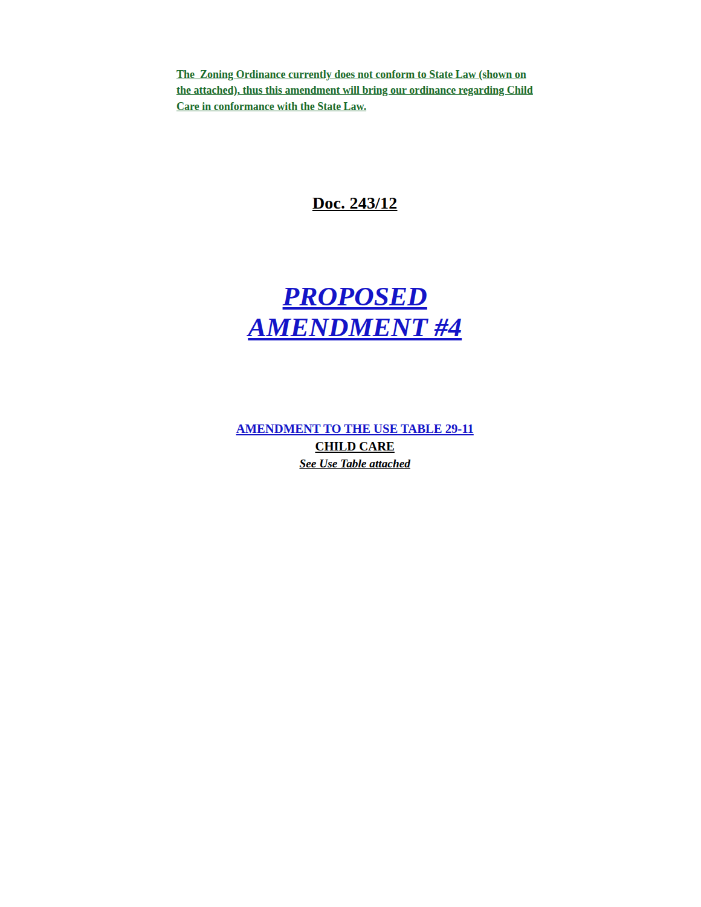The Zoning Ordinance currently does not conform to State Law (shown on the attached), thus this amendment will bring our ordinance regarding Child Care in conformance with the State Law.
Doc. 243/12
PROPOSED
AMENDMENT #4
AMENDMENT TO THE USE TABLE 29-11
CHILD CARE
See Use Table attached